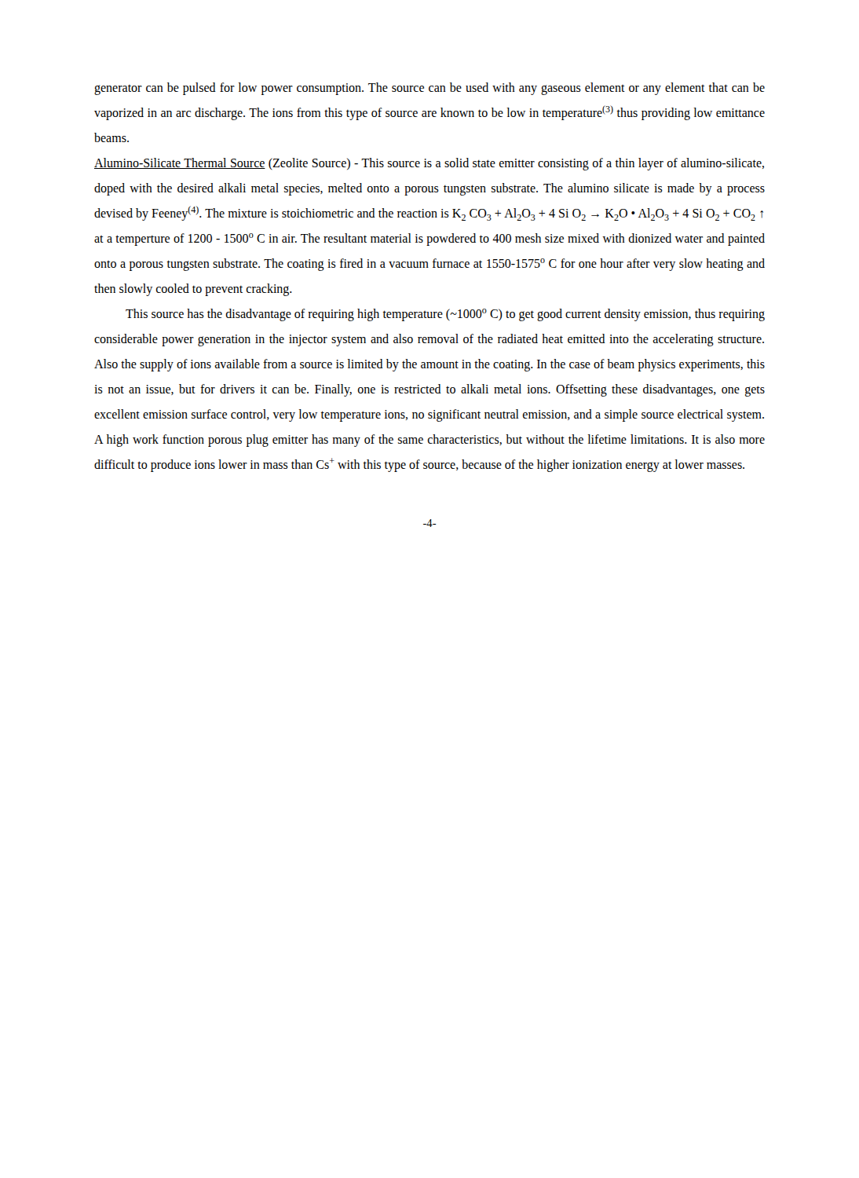generator can be pulsed for low power consumption. The source can be used with any gaseous element or any element that can be vaporized in an arc discharge. The ions from this type of source are known to be low in temperature(3) thus providing low emittance beams.
Alumino-Silicate Thermal Source (Zeolite Source) - This source is a solid state emitter consisting of a thin layer of alumino-silicate, doped with the desired alkali metal species, melted onto a porous tungsten substrate. The alumino silicate is made by a process devised by Feeney(4). The mixture is stoichiometric and the reaction is K2 CO3 + Al2O3 + 4 Si O2 → K2O • Al2O3 + 4 Si O2 + CO2 ↑ at a temperture of 1200 - 1500o C in air. The resultant material is powdered to 400 mesh size mixed with dionized water and painted onto a porous tungsten substrate. The coating is fired in a vacuum furnace at 1550-1575o C for one hour after very slow heating and then slowly cooled to prevent cracking.
This source has the disadvantage of requiring high temperature (~1000o C) to get good current density emission, thus requiring considerable power generation in the injector system and also removal of the radiated heat emitted into the accelerating structure. Also the supply of ions available from a source is limited by the amount in the coating. In the case of beam physics experiments, this is not an issue, but for drivers it can be. Finally, one is restricted to alkali metal ions. Offsetting these disadvantages, one gets excellent emission surface control, very low temperature ions, no significant neutral emission, and a simple source electrical system. A high work function porous plug emitter has many of the same characteristics, but without the lifetime limitations. It is also more difficult to produce ions lower in mass than Cs+ with this type of source, because of the higher ionization energy at lower masses.
-4-